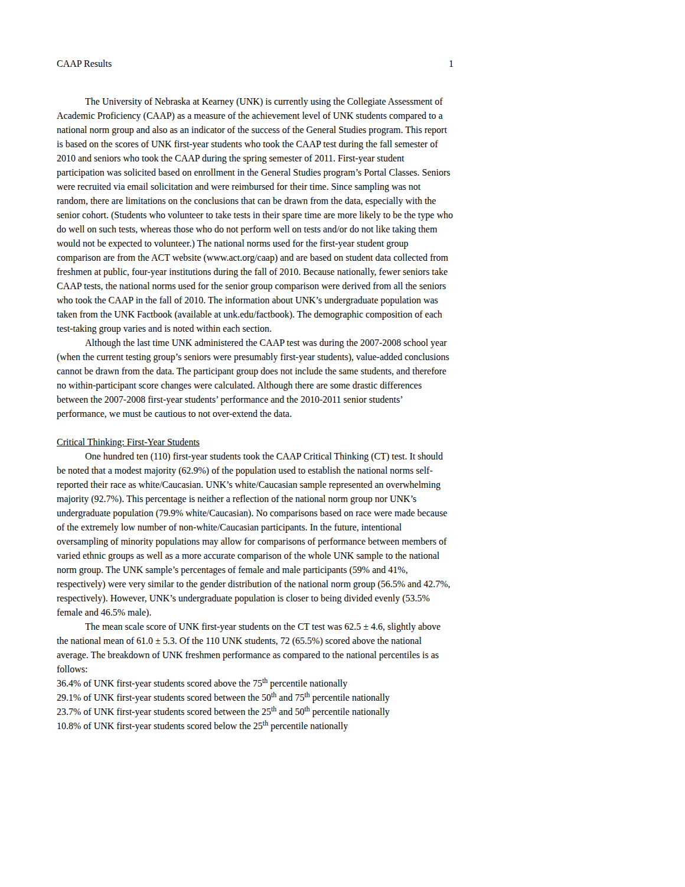CAAP Results 1
The University of Nebraska at Kearney (UNK) is currently using the Collegiate Assessment of Academic Proficiency (CAAP) as a measure of the achievement level of UNK students compared to a national norm group and also as an indicator of the success of the General Studies program. This report is based on the scores of UNK first-year students who took the CAAP test during the fall semester of 2010 and seniors who took the CAAP during the spring semester of 2011. First-year student participation was solicited based on enrollment in the General Studies program’s Portal Classes. Seniors were recruited via email solicitation and were reimbursed for their time. Since sampling was not random, there are limitations on the conclusions that can be drawn from the data, especially with the senior cohort. (Students who volunteer to take tests in their spare time are more likely to be the type who do well on such tests, whereas those who do not perform well on tests and/or do not like taking them would not be expected to volunteer.) The national norms used for the first-year student group comparison are from the ACT website (www.act.org/caap) and are based on student data collected from freshmen at public, four-year institutions during the fall of 2010. Because nationally, fewer seniors take CAAP tests, the national norms used for the senior group comparison were derived from all the seniors who took the CAAP in the fall of 2010. The information about UNK’s undergraduate population was taken from the UNK Factbook (available at unk.edu/factbook). The demographic composition of each test-taking group varies and is noted within each section.
Although the last time UNK administered the CAAP test was during the 2007-2008 school year (when the current testing group’s seniors were presumably first-year students), value-added conclusions cannot be drawn from the data. The participant group does not include the same students, and therefore no within-participant score changes were calculated. Although there are some drastic differences between the 2007-2008 first-year students’ performance and the 2010-2011 senior students’ performance, we must be cautious to not over-extend the data.
Critical Thinking: First-Year Students
One hundred ten (110) first-year students took the CAAP Critical Thinking (CT) test. It should be noted that a modest majority (62.9%) of the population used to establish the national norms self-reported their race as white/Caucasian. UNK’s white/Caucasian sample represented an overwhelming majority (92.7%). This percentage is neither a reflection of the national norm group nor UNK’s undergraduate population (79.9% white/Caucasian). No comparisons based on race were made because of the extremely low number of non-white/Caucasian participants. In the future, intentional oversampling of minority populations may allow for comparisons of performance between members of varied ethnic groups as well as a more accurate comparison of the whole UNK sample to the national norm group. The UNK sample’s percentages of female and male participants (59% and 41%, respectively) were very similar to the gender distribution of the national norm group (56.5% and 42.7%, respectively). However, UNK’s undergraduate population is closer to being divided evenly (53.5% female and 46.5% male).
The mean scale score of UNK first-year students on the CT test was 62.5 ± 4.6, slightly above the national mean of 61.0 ± 5.3. Of the 110 UNK students, 72 (65.5%) scored above the national average. The breakdown of UNK freshmen performance as compared to the national percentiles is as follows:
36.4% of UNK first-year students scored above the 75th percentile nationally
29.1% of UNK first-year students scored between the 50th and 75th percentile nationally
23.7% of UNK first-year students scored between the 25th and 50th percentile nationally
10.8% of UNK first-year students scored below the 25th percentile nationally